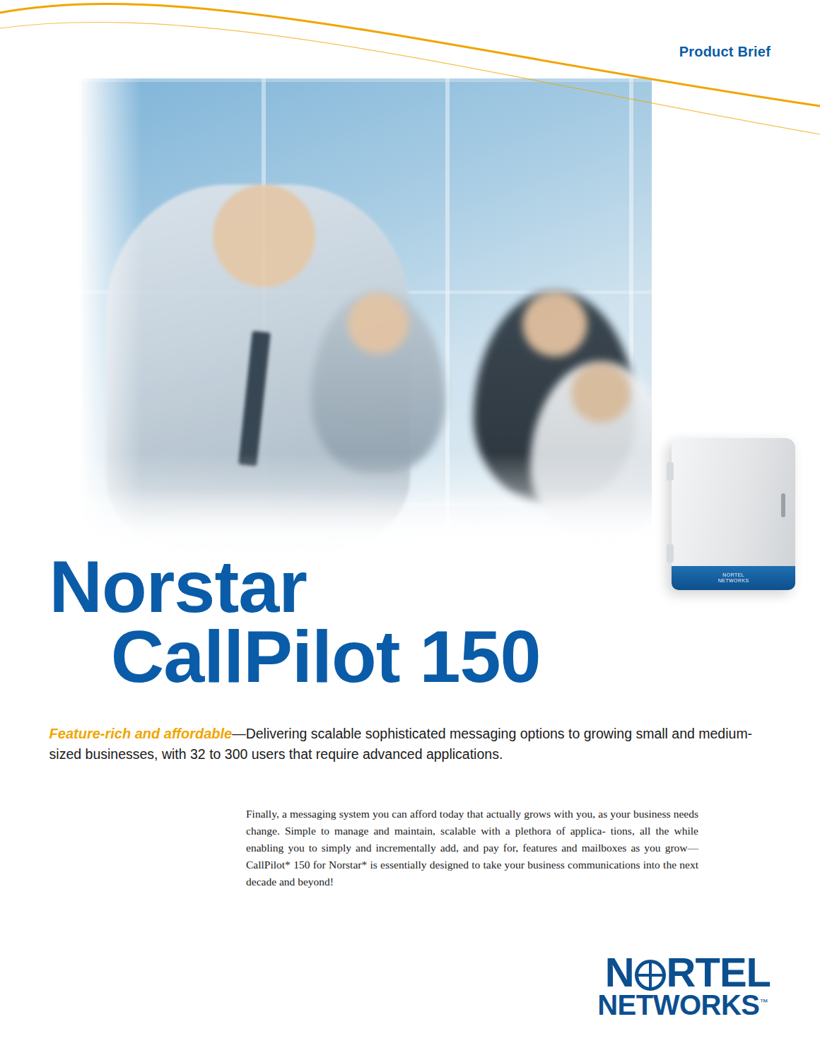Product Brief
NORTEL
NETWORKS
Norstar CallPilot 150
Feature-rich and affordable—Delivering scalable sophisticated messaging options to growing small and medium-sized businesses, with 32 to 300 users that require advanced applications.
Finally, a messaging system you can afford today that actually grows with you, as your business needs change. Simple to manage and maintain, scalable with a plethora of applica- tions, all the while enabling you to simply and incrementally add, and pay for, features and mailboxes as you grow—CallPilot* 150 for Norstar* is essentially designed to take your business communications into the next decade and beyond!
N RTEL NETWORKS™